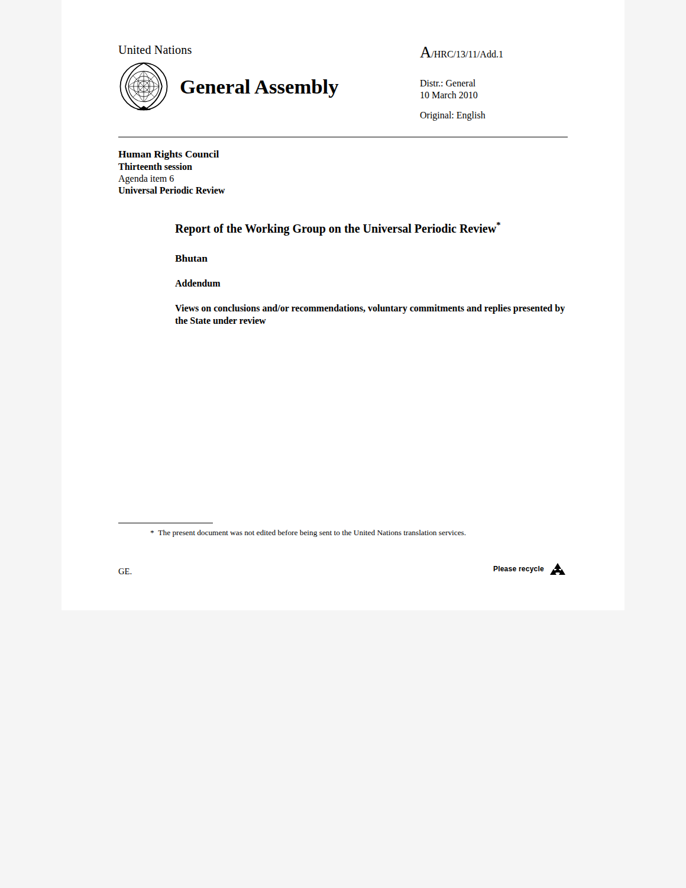United Nations
General Assembly
A/HRC/13/11/Add.1
Distr.: General
10 March 2010
Original: English
Human Rights Council
Thirteenth session
Agenda item 6
Universal Periodic Review
Report of the Working Group on the Universal Periodic Review*
Bhutan
Addendum
Views on conclusions and/or recommendations, voluntary commitments and replies presented by the State under review
* The present document was not edited before being sent to the United Nations translation services.
GE.
Please recycle